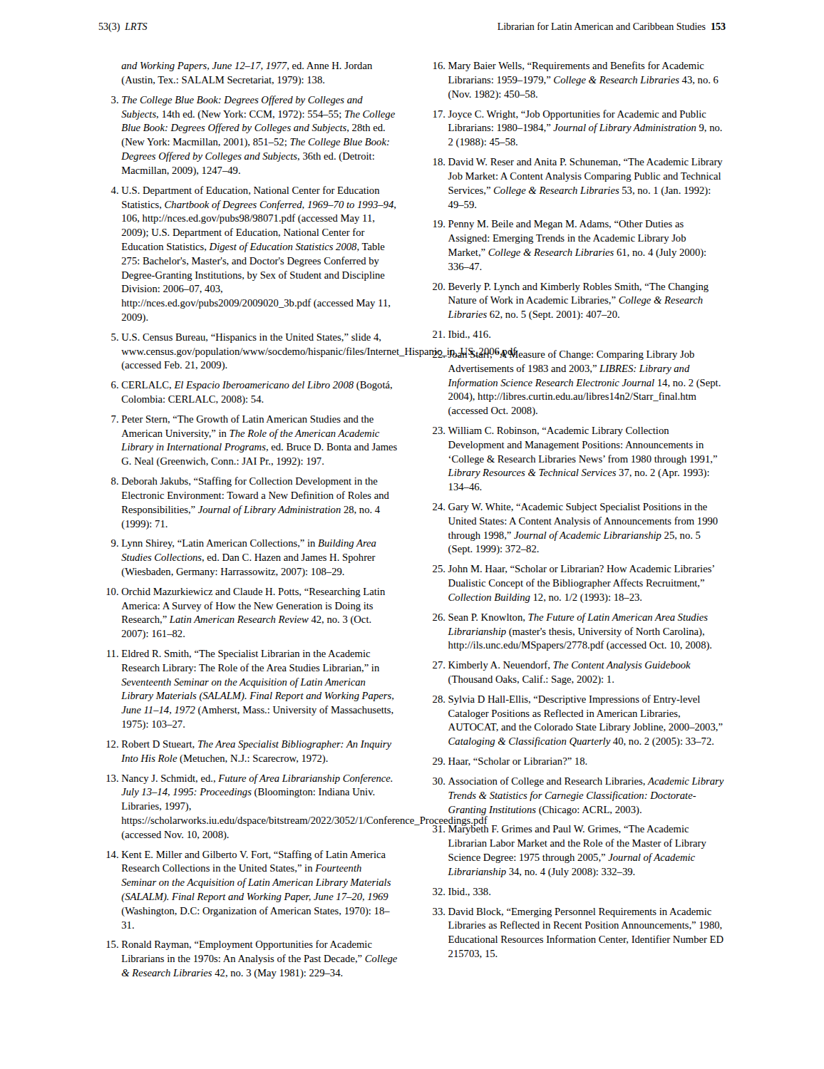53(3) LRTS
Librarian for Latin American and Caribbean Studies 153
and Working Papers, June 12–17, 1977, ed. Anne H. Jordan (Austin, Tex.: SALALM Secretariat, 1979): 138.
The College Blue Book: Degrees Offered by Colleges and Subjects, 14th ed. (New York: CCM, 1972): 554–55; The College Blue Book: Degrees Offered by Colleges and Subjects, 28th ed. (New York: Macmillan, 2001), 851–52; The College Blue Book: Degrees Offered by Colleges and Subjects, 36th ed. (Detroit: Macmillan, 2009), 1247–49.
U.S. Department of Education, National Center for Education Statistics, Chartbook of Degrees Conferred, 1969–70 to 1993–94, 106, http://nces.ed.gov/pubs98/98071.pdf (accessed May 11, 2009); U.S. Department of Education, National Center for Education Statistics, Digest of Education Statistics 2008, Table 275: Bachelor's, Master's, and Doctor's Degrees Conferred by Degree-Granting Institutions, by Sex of Student and Discipline Division: 2006–07, 403, http://nces.ed.gov/pubs2009/2009020_3b.pdf (accessed May 11, 2009).
U.S. Census Bureau, “Hispanics in the United States,” slide 4, www.census.gov/population/www/socdemo/hispanic/files/Internet_Hispanic_in_US_2006.pdf (accessed Feb. 21, 2009).
CERLALC, El Espacio Iberoamericano del Libro 2008 (Bogotá, Colombia: CERLALC, 2008): 54.
Peter Stern, “The Growth of Latin American Studies and the American University,” in The Role of the American Academic Library in International Programs, ed. Bruce D. Bonta and James G. Neal (Greenwich, Conn.: JAI Pr., 1992): 197.
Deborah Jakubs, “Staffing for Collection Development in the Electronic Environment: Toward a New Definition of Roles and Responsibilities,” Journal of Library Administration 28, no. 4 (1999): 71.
Lynn Shirey, “Latin American Collections,” in Building Area Studies Collections, ed. Dan C. Hazen and James H. Spohrer (Wiesbaden, Germany: Harrassowitz, 2007): 108–29.
Orchid Mazurkiewicz and Claude H. Potts, “Researching Latin America: A Survey of How the New Generation is Doing its Research,” Latin American Research Review 42, no. 3 (Oct. 2007): 161–82.
Eldred R. Smith, “The Specialist Librarian in the Academic Research Library: The Role of the Area Studies Librarian,” in Seventeenth Seminar on the Acquisition of Latin American Library Materials (SALALM). Final Report and Working Papers, June 11–14, 1972 (Amherst, Mass.: University of Massachusetts, 1975): 103–27.
Robert D Stueart, The Area Specialist Bibliographer: An Inquiry Into His Role (Metuchen, N.J.: Scarecrow, 1972).
Nancy J. Schmidt, ed., Future of Area Librarianship Conference. July 13–14, 1995: Proceedings (Bloomington: Indiana Univ. Libraries, 1997), https://scholarworks.iu.edu/dspace/bitstream/2022/3052/1/Conference_Proceedings.pdf (accessed Nov. 10, 2008).
Kent E. Miller and Gilberto V. Fort, “Staffing of Latin America Research Collections in the United States,” in Fourteenth Seminar on the Acquisition of Latin American Library Materials (SALALM). Final Report and Working Paper, June 17–20, 1969 (Washington, D.C: Organization of American States, 1970): 18–31.
Ronald Rayman, “Employment Opportunities for Academic Librarians in the 1970s: An Analysis of the Past Decade,” College & Research Libraries 42, no. 3 (May 1981): 229–34.
Mary Baier Wells, “Requirements and Benefits for Academic Librarians: 1959–1979,” College & Research Libraries 43, no. 6 (Nov. 1982): 450–58.
Joyce C. Wright, “Job Opportunities for Academic and Public Librarians: 1980–1984,” Journal of Library Administration 9, no. 2 (1988): 45–58.
David W. Reser and Anita P. Schuneman, “The Academic Library Job Market: A Content Analysis Comparing Public and Technical Services,” College & Research Libraries 53, no. 1 (Jan. 1992): 49–59.
Penny M. Beile and Megan M. Adams, “Other Duties as Assigned: Emerging Trends in the Academic Library Job Market,” College & Research Libraries 61, no. 4 (July 2000): 336–47.
Beverly P. Lynch and Kimberly Robles Smith, “The Changing Nature of Work in Academic Libraries,” College & Research Libraries 62, no. 5 (Sept. 2001): 407–20.
Ibid., 416.
Joan Starr, “A Measure of Change: Comparing Library Job Advertisements of 1983 and 2003,” LIBRES: Library and Information Science Research Electronic Journal 14, no. 2 (Sept. 2004), http://libres.curtin.edu.au/libres14n2/Starr_final.htm (accessed Oct. 2008).
William C. Robinson, “Academic Library Collection Development and Management Positions: Announcements in ‘College & Research Libraries News’ from 1980 through 1991,” Library Resources & Technical Services 37, no. 2 (Apr. 1993): 134–46.
Gary W. White, “Academic Subject Specialist Positions in the United States: A Content Analysis of Announcements from 1990 through 1998,” Journal of Academic Librarianship 25, no. 5 (Sept. 1999): 372–82.
John M. Haar, “Scholar or Librarian? How Academic Libraries’ Dualistic Concept of the Bibliographer Affects Recruitment,” Collection Building 12, no. 1/2 (1993): 18–23.
Sean P. Knowlton, The Future of Latin American Area Studies Librarianship (master's thesis, University of North Carolina), http://ils.unc.edu/MSpapers/2778.pdf (accessed Oct. 10, 2008).
Kimberly A. Neuendorf, The Content Analysis Guidebook (Thousand Oaks, Calif.: Sage, 2002): 1.
Sylvia D Hall-Ellis, “Descriptive Impressions of Entry-level Cataloger Positions as Reflected in American Libraries, AUTOCAT, and the Colorado State Library Jobline, 2000–2003,” Cataloging & Classification Quarterly 40, no. 2 (2005): 33–72.
Haar, “Scholar or Librarian?” 18.
Association of College and Research Libraries, Academic Library Trends & Statistics for Carnegie Classification: Doctorate-Granting Institutions (Chicago: ACRL, 2003).
Marybeth F. Grimes and Paul W. Grimes, “The Academic Librarian Labor Market and the Role of the Master of Library Science Degree: 1975 through 2005,” Journal of Academic Librarianship 34, no. 4 (July 2008): 332–39.
Ibid., 338.
David Block, “Emerging Personnel Requirements in Academic Libraries as Reflected in Recent Position Announcements,” 1980, Educational Resources Information Center, Identifier Number ED 215703, 15.